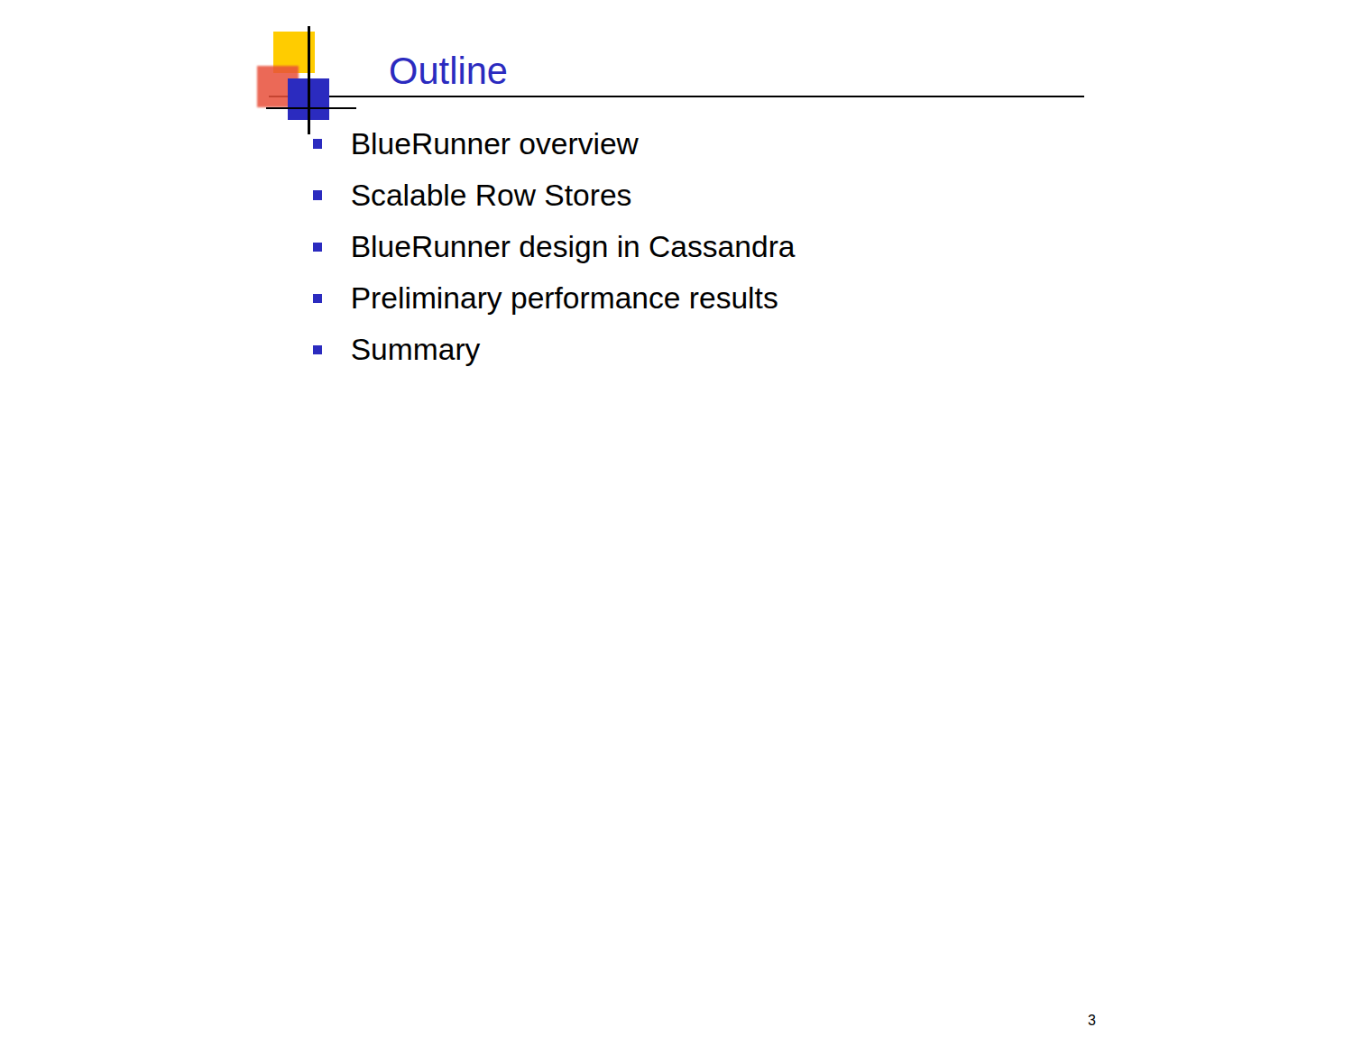Outline
BlueRunner overview
Scalable Row Stores
BlueRunner design in Cassandra
Preliminary performance results
Summary
3